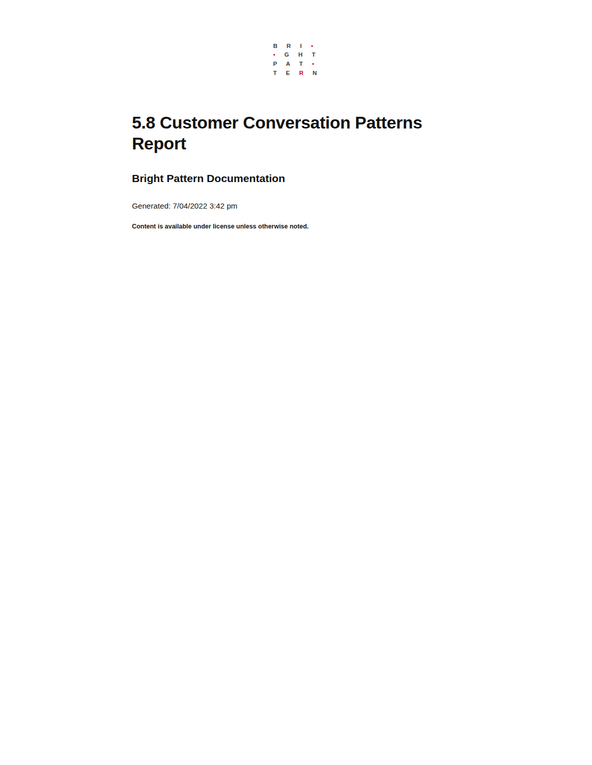B R I • • G H T P A T • T E R N
5.8 Customer Conversation Patterns Report
Bright Pattern Documentation
Generated: 7/04/2022 3:42 pm
Content is available under license unless otherwise noted.